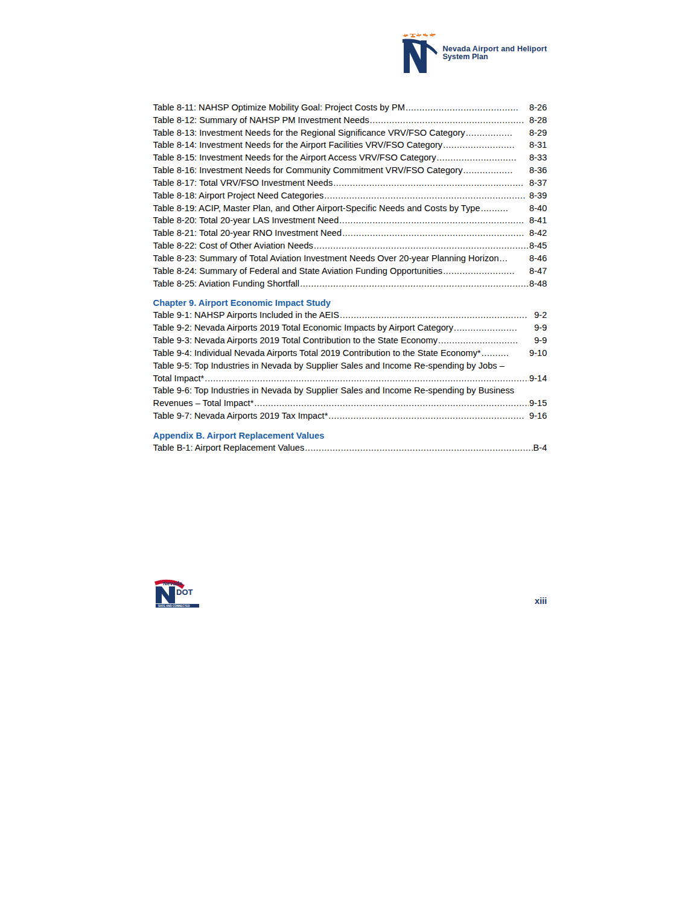Nevada Airport and Heliport
System Plan
Table 8-11: NAHSP Optimize Mobility Goal: Project Costs by PM ......................................... 8-26
Table 8-12: Summary of NAHSP PM Investment Needs ........................................................ 8-28
Table 8-13: Investment Needs for the Regional Significance VRV/FSO Category ................. 8-29
Table 8-14: Investment Needs for the Airport Facilities VRV/FSO Category .......................... 8-31
Table 8-15: Investment Needs for the Airport Access VRV/FSO Category ............................. 8-33
Table 8-16: Investment Needs for Community Commitment VRV/FSO Category .................. 8-36
Table 8-17: Total VRV/FSO Investment Needs ..................................................................... 8-37
Table 8-18: Airport Project Need Categories ......................................................................... 8-39
Table 8-19: ACIP, Master Plan, and Other Airport-Specific Needs and Costs by Type .......... 8-40
Table 8-20: Total 20-year LAS Investment Need ................................................................... 8-41
Table 8-21: Total 20-year RNO Investment Need .................................................................. 8-42
Table 8-22: Cost of Other Aviation Needs .............................................................................. 8-45
Table 8-23: Summary of Total Aviation Investment Needs Over 20-year Planning Horizon ... 8-46
Table 8-24: Summary of Federal and State Aviation Funding Opportunities .......................... 8-47
Table 8-25: Aviation Funding Shortfall .................................................................................... 8-48
Chapter 9. Airport Economic Impact Study
Table 9-1: NAHSP Airports Included in the AEIS .................................................................... 9-2
Table 9-2: Nevada Airports 2019 Total Economic Impacts by Airport Category ....................... 9-9
Table 9-3: Nevada Airports 2019 Total Contribution to the State Economy ............................. 9-9
Table 9-4: Individual Nevada Airports Total 2019 Contribution to the State Economy* .......... 9-10
Table 9-5: Top Industries in Nevada by Supplier Sales and Income Re-spending by Jobs – Total Impact* ....................................................................................................................... 9-14
Table 9-6: Top Industries in Nevada by Supplier Sales and Income Re-spending by Business Revenues – Total Impact* .................................................................................................... 9-15
Table 9-7: Nevada Airports 2019 Tax Impact* ....................................................................... 9-16
Appendix B. Airport Replacement Values
Table B-1: Airport Replacement Values ................................................................................... B-4
DOT Nevada SAFE AND CONNECTED
xiii